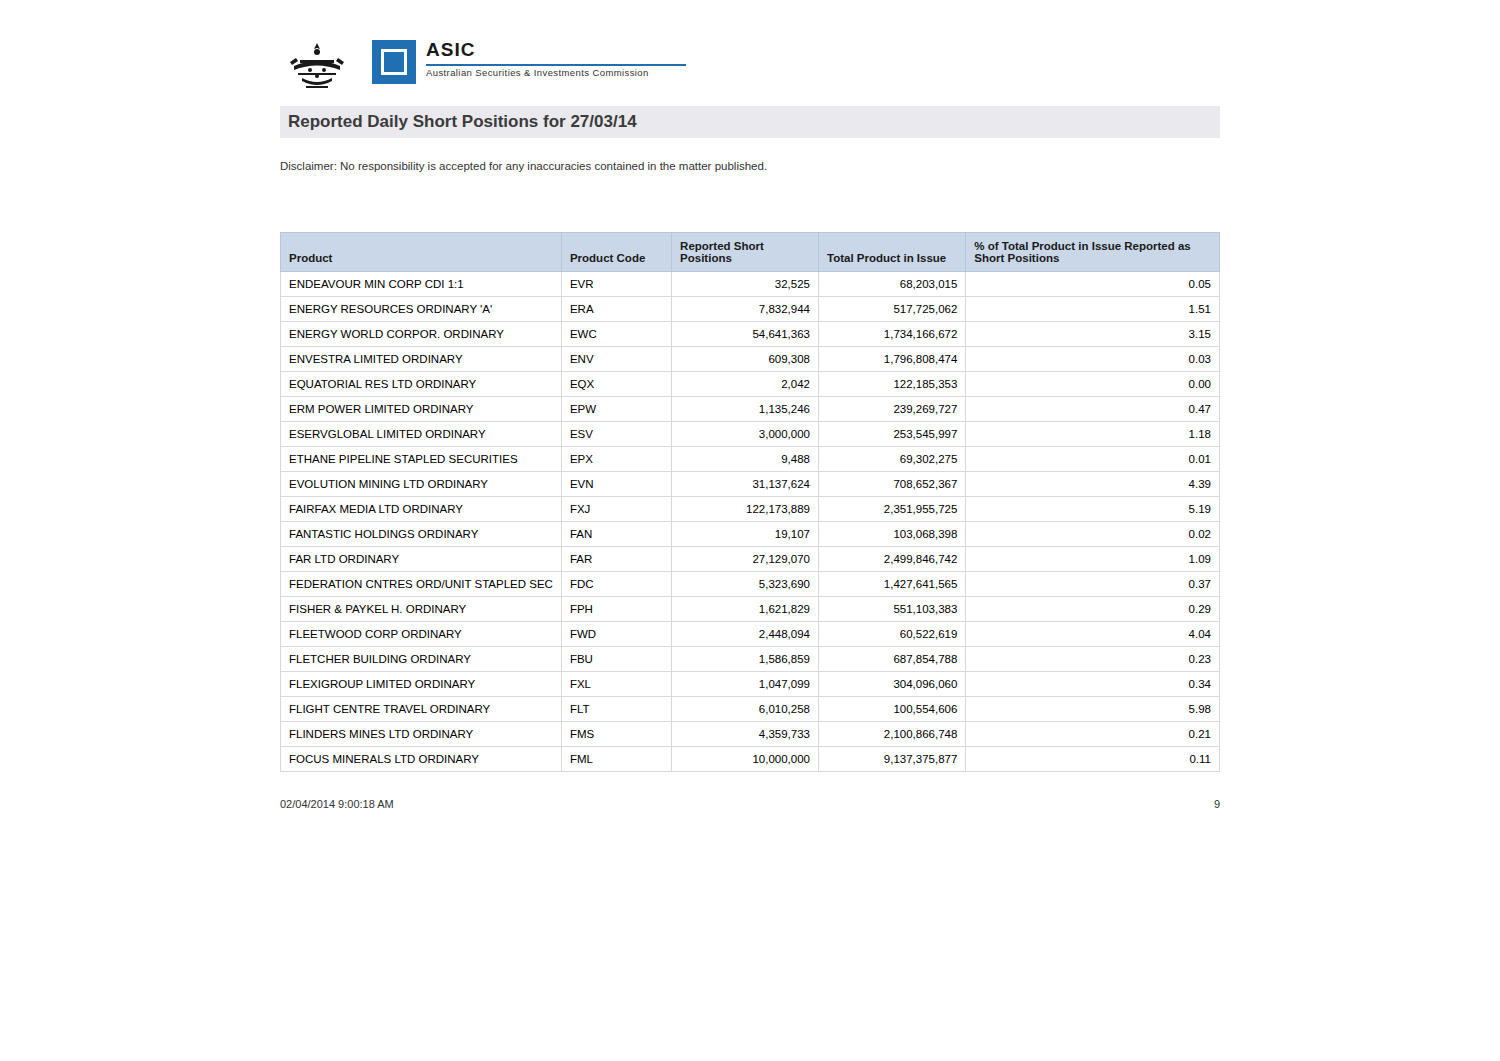ASIC
Australian Securities & Investments Commission
Reported Daily Short Positions for 27/03/14
Disclaimer: No responsibility is accepted for any inaccuracies contained in the matter published.
| Product | Product Code | Reported Short Positions | Total Product in Issue | % of Total Product in Issue Reported as Short Positions |
| --- | --- | --- | --- | --- |
| ENDEAVOUR MIN CORP CDI 1:1 | EVR | 32,525 | 68,203,015 | 0.05 |
| ENERGY RESOURCES ORDINARY 'A' | ERA | 7,832,944 | 517,725,062 | 1.51 |
| ENERGY WORLD CORPOR. ORDINARY | EWC | 54,641,363 | 1,734,166,672 | 3.15 |
| ENVESTRA LIMITED ORDINARY | ENV | 609,308 | 1,796,808,474 | 0.03 |
| EQUATORIAL RES LTD ORDINARY | EQX | 2,042 | 122,185,353 | 0.00 |
| ERM POWER LIMITED ORDINARY | EPW | 1,135,246 | 239,269,727 | 0.47 |
| ESERVGLOBAL LIMITED ORDINARY | ESV | 3,000,000 | 253,545,997 | 1.18 |
| ETHANE PIPELINE STAPLED SECURITIES | EPX | 9,488 | 69,302,275 | 0.01 |
| EVOLUTION MINING LTD ORDINARY | EVN | 31,137,624 | 708,652,367 | 4.39 |
| FAIRFAX MEDIA LTD ORDINARY | FXJ | 122,173,889 | 2,351,955,725 | 5.19 |
| FANTASTIC HOLDINGS ORDINARY | FAN | 19,107 | 103,068,398 | 0.02 |
| FAR LTD ORDINARY | FAR | 27,129,070 | 2,499,846,742 | 1.09 |
| FEDERATION CNTRES ORD/UNIT STAPLED SEC | FDC | 5,323,690 | 1,427,641,565 | 0.37 |
| FISHER & PAYKEL H. ORDINARY | FPH | 1,621,829 | 551,103,383 | 0.29 |
| FLEETWOOD CORP ORDINARY | FWD | 2,448,094 | 60,522,619 | 4.04 |
| FLETCHER BUILDING ORDINARY | FBU | 1,586,859 | 687,854,788 | 0.23 |
| FLEXIGROUP LIMITED ORDINARY | FXL | 1,047,099 | 304,096,060 | 0.34 |
| FLIGHT CENTRE TRAVEL ORDINARY | FLT | 6,010,258 | 100,554,606 | 5.98 |
| FLINDERS MINES LTD ORDINARY | FMS | 4,359,733 | 2,100,866,748 | 0.21 |
| FOCUS MINERALS LTD ORDINARY | FML | 10,000,000 | 9,137,375,877 | 0.11 |
02/04/2014 9:00:18 AM
9